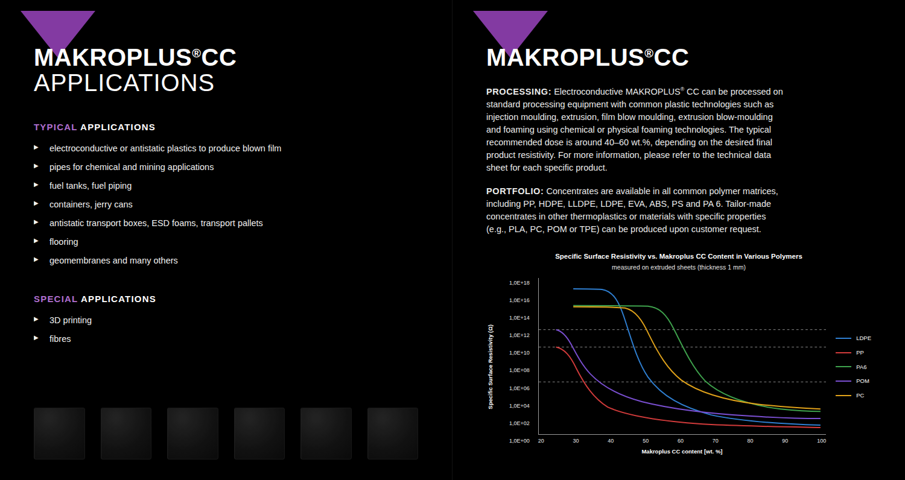MAKROPLUS®CC APPLICATIONS
TYPICAL APPLICATIONS
electroconductive or antistatic plastics to produce blown film
pipes for chemical and mining applications
fuel tanks, fuel piping
containers, jerry cans
antistatic transport boxes, ESD foams, transport pallets
flooring
geomembranes and many others
SPECIAL APPLICATIONS
3D printing
fibres
MAKROPLUS®CC
PROCESSING: Electroconductive MAKROPLUS® CC can be processed on standard processing equipment with common plastic technologies such as injection moulding, extrusion, film blow moulding, extrusion blow-moulding and foaming using chemical or physical foaming technologies. The typical recommended dose is around 40–60 wt.%, depending on the desired final product resistivity. For more information, please refer to the technical data sheet for each specific product.
PORTFOLIO: Concentrates are available in all common polymer matrices, including PP, HDPE, LLDPE, LDPE, EVA, ABS, PS and PA 6. Tailor-made concentrates in other thermoplastics or materials with specific properties (e.g., PLA, PC, POM or TPE) can be produced upon customer request.
Specific Surface Resistivity vs. Makroplus CC Content in Various Polymers
measured on extruded sheets (thickness 1 mm)
Specific Surface Resistivity (Ω)
1,0E+18 1,0E+16 1,0E+14 1,0E+12 1,0E+10 1,0E+08 1,0E+06 1,0E+04 1,0E+02 1,0E+00
2030405060708090100
Makroplus CC content [wt. %]
LDPE
PP
PA6
POM
PC